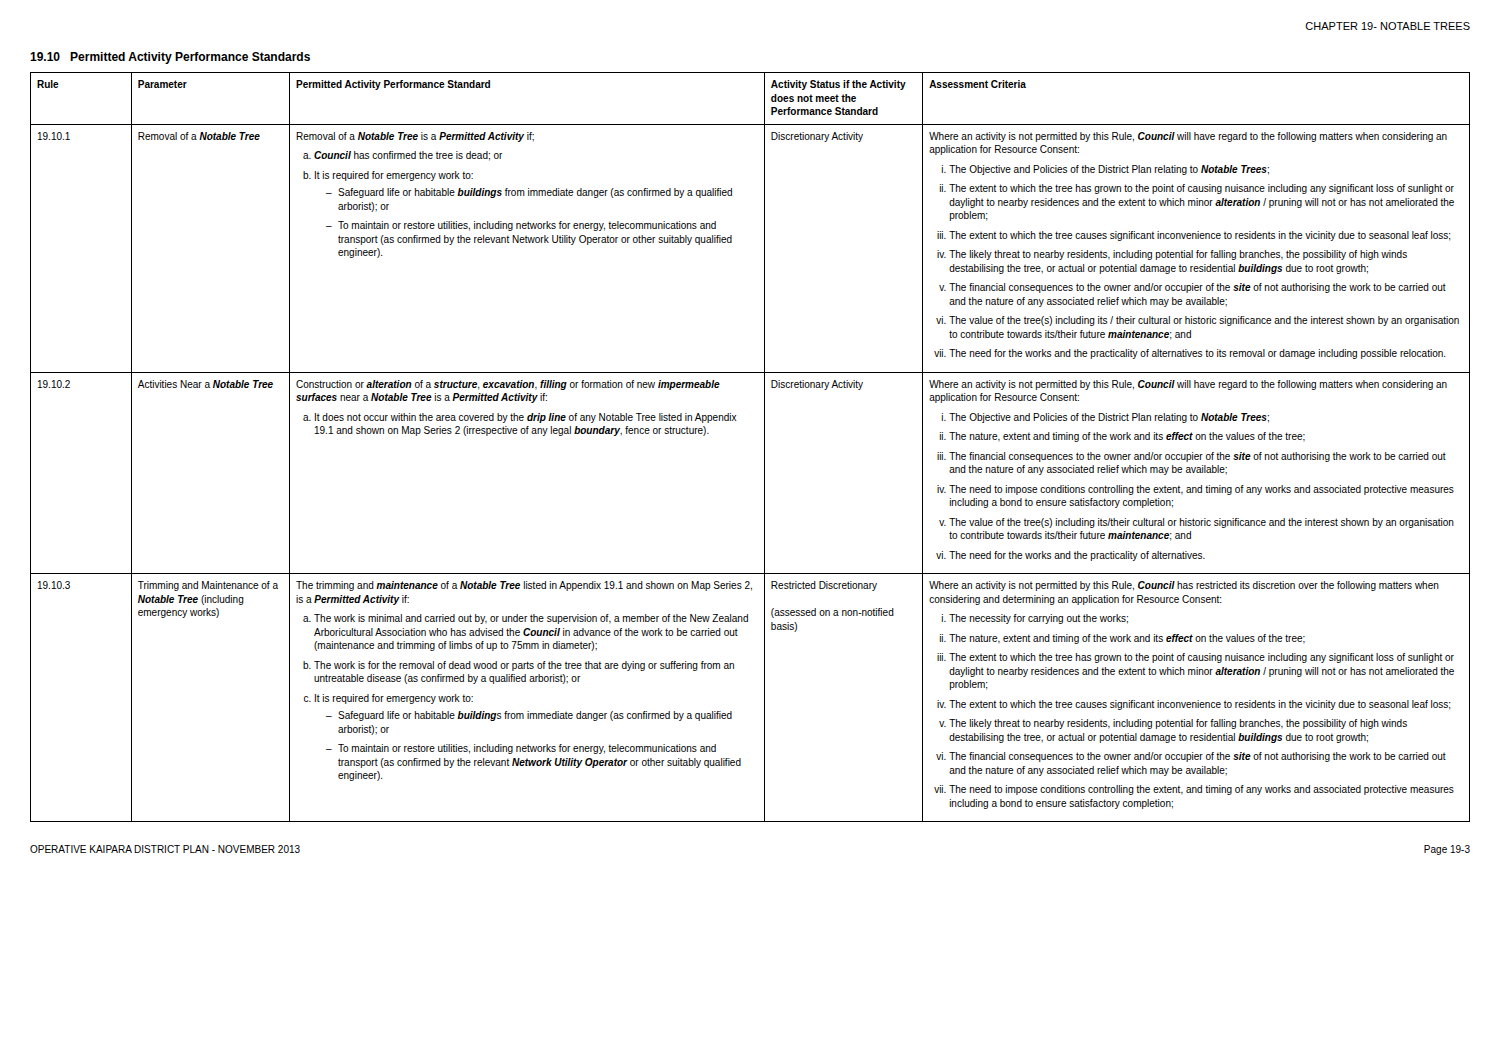CHAPTER 19- NOTABLE TREES
19.10 Permitted Activity Performance Standards
| Rule | Parameter | Permitted Activity Performance Standard | Activity Status if the Activity does not meet the Performance Standard | Assessment Criteria |
| --- | --- | --- | --- | --- |
| 19.10.1 | Removal of a Notable Tree | Removal of a Notable Tree is a Permitted Activity if; Council has confirmed the tree is dead; or It is required for emergency work to: Safeguard life or habitable buildings from immediate danger (as confirmed by a qualified arborist); or To maintain or restore utilities, including networks for energy, telecommunications and transport (as confirmed by the relevant Network Utility Operator or other suitably qualified engineer). | Discretionary Activity | Where an activity is not permitted by this Rule, Council will have regard to the following matters when considering an application for Resource Consent: The Objective and Policies of the District Plan relating to Notable Trees ; The extent to which the tree has grown to the point of causing nuisance including any significant loss of sunlight or daylight to nearby residences and the extent to which minor alteration / pruning will not or has not ameliorated the problem; The extent to which the tree causes significant inconvenience to residents in the vicinity due to seasonal leaf loss; The likely threat to nearby residents, including potential for falling branches, the possibility of high winds destabilising the tree, or actual or potential damage to residential buildings due to root growth; The financial consequences to the owner and/or occupier of the site of not authorising the work to be carried out and the nature of any associated relief which may be available; The value of the tree(s) including its / their cultural or historic significance and the interest shown by an organisation to contribute towards its/their future maintenance ; and The need for the works and the practicality of alternatives to its removal or damage including possible relocation. |
| 19.10.2 | Activities Near a Notable Tree | Construction or alteration of a structure , excavation , filling or formation of new impermeable surfaces near a Notable Tree is a Permitted Activity if: It does not occur within the area covered by the drip line of any Notable Tree listed in Appendix 19.1 and shown on Map Series 2 (irrespective of any legal boundary , fence or structure). | Discretionary Activity | Where an activity is not permitted by this Rule, Council will have regard to the following matters when considering an application for Resource Consent: The Objective and Policies of the District Plan relating to Notable Trees ; The nature, extent and timing of the work and its effect on the values of the tree; The financial consequences to the owner and/or occupier of the site of not authorising the work to be carried out and the nature of any associated relief which may be available; The need to impose conditions controlling the extent, and timing of any works and associated protective measures including a bond to ensure satisfactory completion; The value of the tree(s) including its/their cultural or historic significance and the interest shown by an organisation to contribute towards its/their future maintenance ; and The need for the works and the practicality of alternatives. |
| 19.10.3 | Trimming and Maintenance of a Notable Tree (including emergency works) | The trimming and maintenance of a Notable Tree listed in Appendix 19.1 and shown on Map Series 2, is a Permitted Activity if: The work is minimal and carried out by, or under the supervision of, a member of the New Zealand Arboricultural Association who has advised the Council in advance of the work to be carried out (maintenance and trimming of limbs of up to 75mm in diameter); The work is for the removal of dead wood or parts of the tree that are dying or suffering from an untreatable disease (as confirmed by a qualified arborist); or It is required for emergency work to: Safeguard life or habitable building s from immediate danger (as confirmed by a qualified arborist); or To maintain or restore utilities, including networks for energy, telecommunications and transport (as confirmed by the relevant Network Utility Operator or other suitably qualified engineer). | Restricted Discretionary (assessed on a non-notified basis) | Where an activity is not permitted by this Rule, Council has restricted its discretion over the following matters when considering and determining an application for Resource Consent: The necessity for carrying out the works; The nature, extent and timing of the work and its effect on the values of the tree; The extent to which the tree has grown to the point of causing nuisance including any significant loss of sunlight or daylight to nearby residences and the extent to which minor alteration / pruning will not or has not ameliorated the problem; The extent to which the tree causes significant inconvenience to residents in the vicinity due to seasonal leaf loss; The likely threat to nearby residents, including potential for falling branches, the possibility of high winds destabilising the tree, or actual or potential damage to residential buildings due to root growth; The financial consequences to the owner and/or occupier of the site of not authorising the work to be carried out and the nature of any associated relief which may be available; The need to impose conditions controlling the extent, and timing of any works and associated protective measures including a bond to ensure satisfactory completion; |
OPERATIVE KAIPARA DISTRICT PLAN - NOVEMBER 2013
Page 19-3